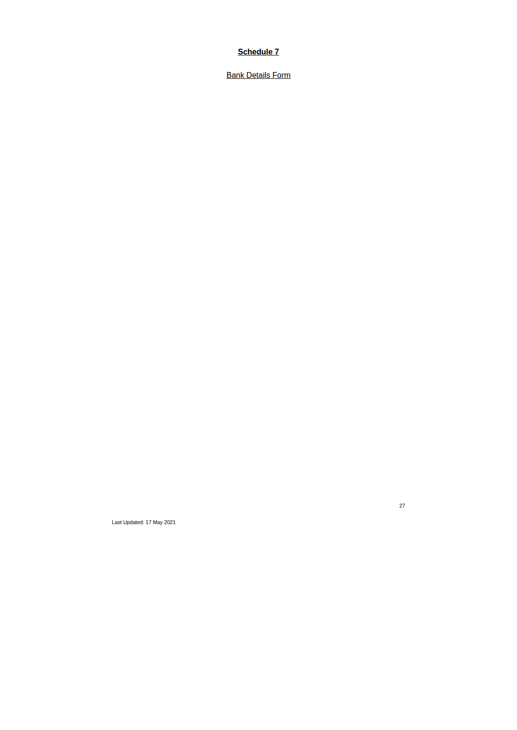Schedule 7
Bank Details Form
27
Last Updated: 17 May 2021